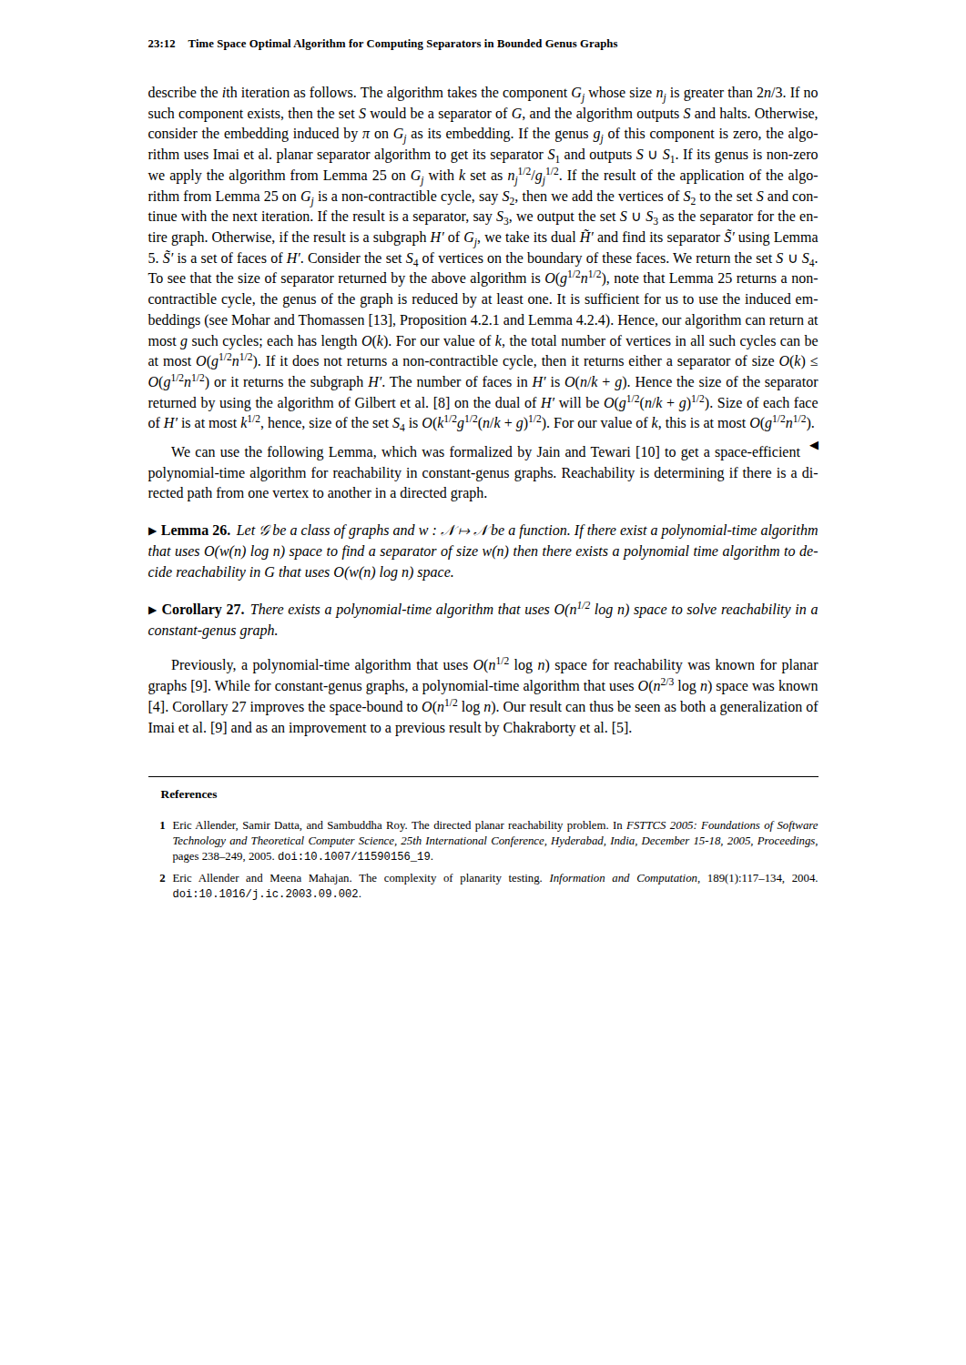23:12 Time Space Optimal Algorithm for Computing Separators in Bounded Genus Graphs
describe the ith iteration as follows. The algorithm takes the component Gj whose size nj is greater than 2n/3. If no such component exists, then the set S would be a separator of G, and the algorithm outputs S and halts. Otherwise, consider the embedding induced by π on Gj as its embedding. If the genus gj of this component is zero, the algorithm uses Imai et al. planar separator algorithm to get its separator S1 and outputs S ∪ S1. If its genus is non-zero we apply the algorithm from Lemma 25 on Gj with k set as nj1/2/gj1/2. If the result of the application of the algorithm from Lemma 25 on Gj is a non-contractible cycle, say S2, then we add the vertices of S2 to the set S and continue with the next iteration. If the result is a separator, say S3, we output the set S ∪ S3 as the separator for the entire graph. Otherwise, if the result is a subgraph H′ of Gj, we take its dual H̃′ and find its separator S̃′ using Lemma 5. S̃′ is a set of faces of H′. Consider the set S4 of vertices on the boundary of these faces. We return the set S ∪ S4. To see that the size of separator returned by the above algorithm is O(g1/2n1/2), note that Lemma 25 returns a non-contractible cycle, the genus of the graph is reduced by at least one. It is sufficient for us to use the induced embeddings (see Mohar and Thomassen [13], Proposition 4.2.1 and Lemma 4.2.4). Hence, our algorithm can return at most g such cycles; each has length O(k). For our value of k, the total number of vertices in all such cycles can be at most O(g1/2n1/2). If it does not returns a non-contractible cycle, then it returns either a separator of size O(k) ≤ O(g1/2n1/2) or it returns the subgraph H′. The number of faces in H′ is O(n/k + g). Hence the size of the separator returned by using the algorithm of Gilbert et al. [8] on the dual of H′ will be O(g1/2(n/k + g)1/2). Size of each face of H′ is at most k1/2, hence, size of the set S4 is O(k1/2g1/2(n/k + g)1/2). For our value of k, this is at most O(g1/2n1/2).
We can use the following Lemma, which was formalized by Jain and Tewari [10] to get a space-efficient polynomial-time algorithm for reachability in constant-genus graphs. Reachability is determining if there is a directed path from one vertex to another in a directed graph.
Lemma 26. Let 𝒢 be a class of graphs and w : 𝒩 ↦ 𝒩 be a function. If there exist a polynomial-time algorithm that uses O(w(n) log n) space to find a separator of size w(n) then there exists a polynomial time algorithm to decide reachability in G that uses O(w(n) log n) space.
Corollary 27. There exists a polynomial-time algorithm that uses O(n1/2 log n) space to solve reachability in a constant-genus graph.
Previously, a polynomial-time algorithm that uses O(n1/2 log n) space for reachability was known for planar graphs [9]. While for constant-genus graphs, a polynomial-time algorithm that uses O(n2/3 log n) space was known [4]. Corollary 27 improves the space-bound to O(n1/2 log n). Our result can thus be seen as both a generalization of Imai et al. [9] and as an improvement to a previous result by Chakraborty et al. [5].
References
1 Eric Allender, Samir Datta, and Sambuddha Roy. The directed planar reachability problem. In FSTTCS 2005: Foundations of Software Technology and Theoretical Computer Science, 25th International Conference, Hyderabad, India, December 15-18, 2005, Proceedings, pages 238–249, 2005. doi:10.1007/11590156_19.
2 Eric Allender and Meena Mahajan. The complexity of planarity testing. Information and Computation, 189(1):117–134, 2004. doi:10.1016/j.ic.2003.09.002.